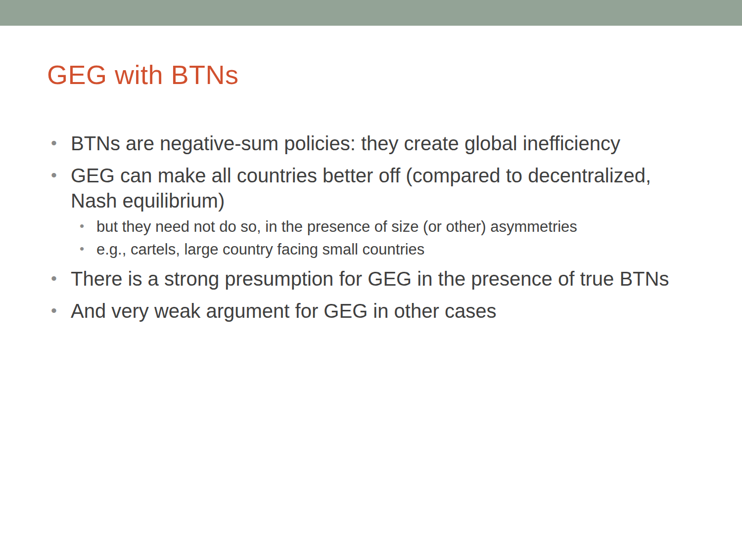GEG with BTNs
BTNs are negative-sum policies: they create global inefficiency
GEG can make all countries better off (compared to decentralized, Nash equilibrium)
but they need not do so, in the presence of size (or other) asymmetries
e.g., cartels, large country facing small countries
There is a strong presumption for GEG in the presence of true BTNs
And very weak argument for GEG in other cases